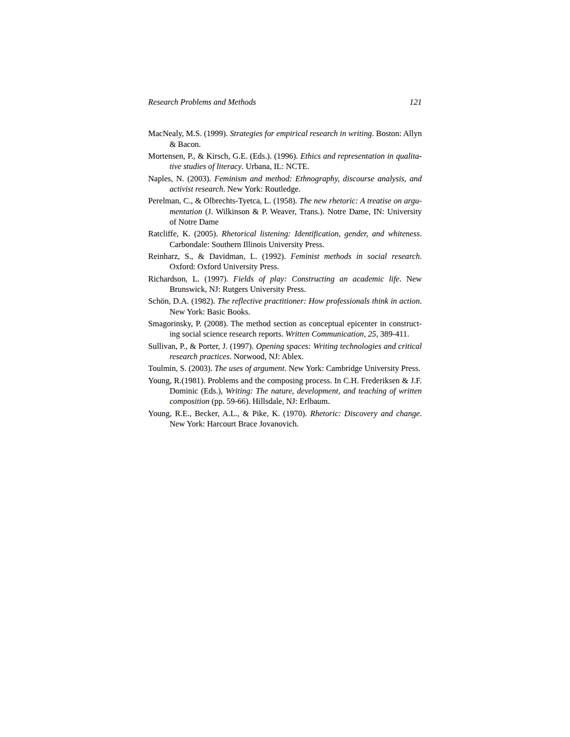Research Problems and Methods 121
MacNealy, M.S. (1999). Strategies for empirical research in writing. Boston: Allyn & Bacon.
Mortensen, P., & Kirsch, G.E. (Eds.). (1996). Ethics and representation in qualitative studies of literacy. Urbana, IL: NCTE.
Naples, N. (2003). Feminism and method: Ethnography, discourse analysis, and activist research. New York: Routledge.
Perelman, C., & Olbrechts-Tyetca, L. (1958). The new rhetoric: A treatise on argumentation (J. Wilkinson & P. Weaver, Trans.). Notre Dame, IN: University of Notre Dame
Ratcliffe, K. (2005). Rhetorical listening: Identification, gender, and whiteness. Carbondale: Southern Illinois University Press.
Reinharz, S., & Davidman, L. (1992). Feminist methods in social research. Oxford: Oxford University Press.
Richardson, L. (1997). Fields of play: Constructing an academic life. New Brunswick, NJ: Rutgers University Press.
Schön, D.A. (1982). The reflective practitioner: How professionals think in action. New York: Basic Books.
Smagorinsky, P. (2008). The method section as conceptual epicenter in constructing social science research reports. Written Communication, 25, 389-411.
Sullivan, P., & Porter, J. (1997). Opening spaces: Writing technologies and critical research practices. Norwood, NJ: Ablex.
Toulmin, S. (2003). The uses of argument. New York: Cambridge University Press.
Young, R.(1981). Problems and the composing process. In C.H. Frederiksen & J.F. Dominic (Eds.), Writing: The nature, development, and teaching of written composition (pp. 59-66). Hillsdale, NJ: Erlbaum.
Young, R.E., Becker, A.L., & Pike, K. (1970). Rhetoric: Discovery and change. New York: Harcourt Brace Jovanovich.